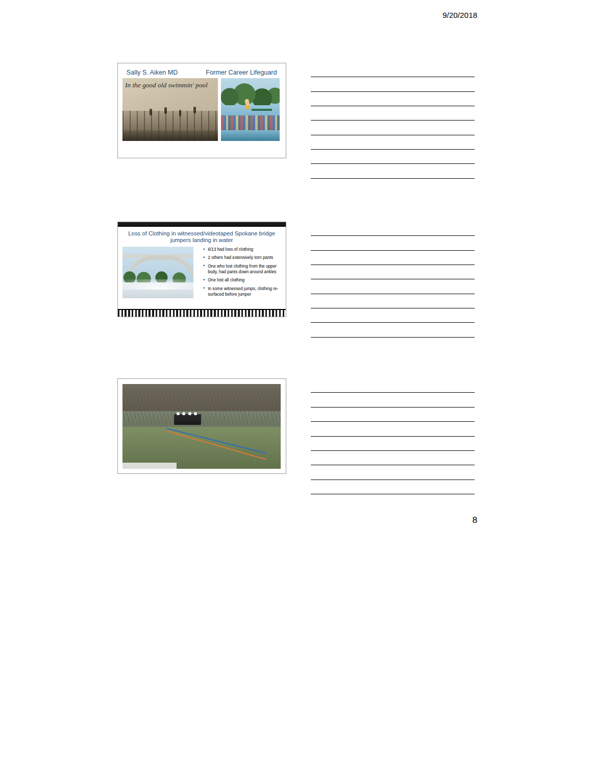9/20/2018
Sally S. Aiken MD Former Career Lifeguard
In the good old swimmin' pool
Loss of Clothing in witnessed/videotaped Spokane bridge jumpers landing in water
6/13 had loss of clothing
2 others had extensively torn pants
One who lost clothing from the upper body, had pants down around ankles
One lost all clothing
In some witnessed jumps, clothing re-surfaced before jumper
8